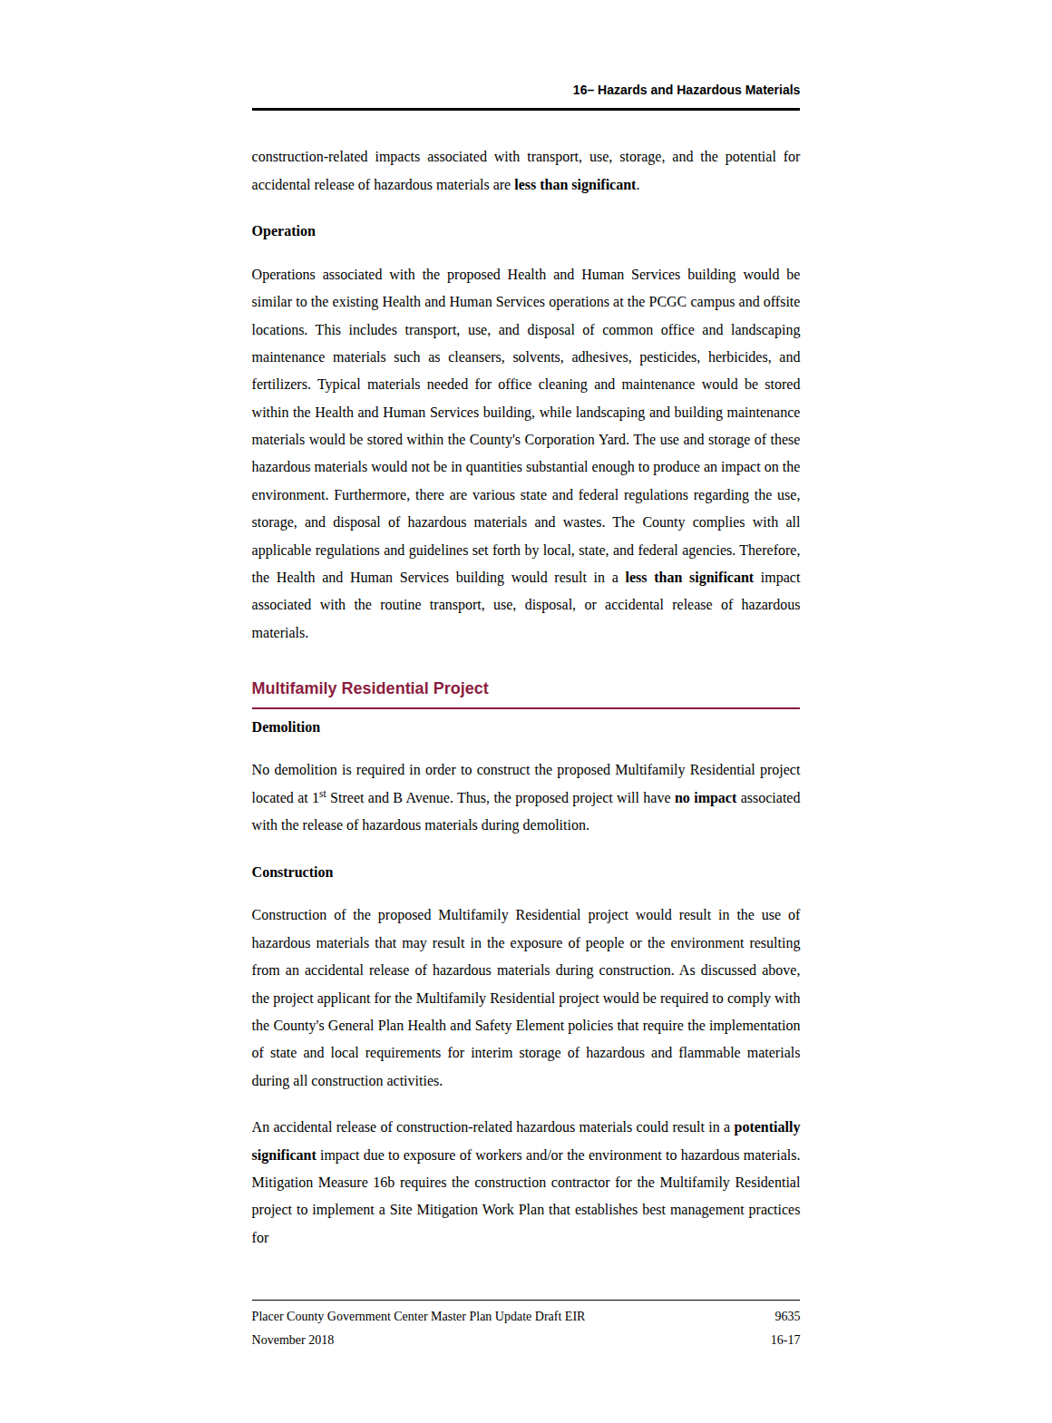16– Hazards and Hazardous Materials
construction-related impacts associated with transport, use, storage, and the potential for accidental release of hazardous materials are less than significant.
Operation
Operations associated with the proposed Health and Human Services building would be similar to the existing Health and Human Services operations at the PCGC campus and offsite locations. This includes transport, use, and disposal of common office and landscaping maintenance materials such as cleansers, solvents, adhesives, pesticides, herbicides, and fertilizers. Typical materials needed for office cleaning and maintenance would be stored within the Health and Human Services building, while landscaping and building maintenance materials would be stored within the County's Corporation Yard. The use and storage of these hazardous materials would not be in quantities substantial enough to produce an impact on the environment. Furthermore, there are various state and federal regulations regarding the use, storage, and disposal of hazardous materials and wastes. The County complies with all applicable regulations and guidelines set forth by local, state, and federal agencies. Therefore, the Health and Human Services building would result in a less than significant impact associated with the routine transport, use, disposal, or accidental release of hazardous materials.
Multifamily Residential Project
Demolition
No demolition is required in order to construct the proposed Multifamily Residential project located at 1st Street and B Avenue. Thus, the proposed project will have no impact associated with the release of hazardous materials during demolition.
Construction
Construction of the proposed Multifamily Residential project would result in the use of hazardous materials that may result in the exposure of people or the environment resulting from an accidental release of hazardous materials during construction. As discussed above, the project applicant for the Multifamily Residential project would be required to comply with the County's General Plan Health and Safety Element policies that require the implementation of state and local requirements for interim storage of hazardous and flammable materials during all construction activities.
An accidental release of construction-related hazardous materials could result in a potentially significant impact due to exposure of workers and/or the environment to hazardous materials. Mitigation Measure 16b requires the construction contractor for the Multifamily Residential project to implement a Site Mitigation Work Plan that establishes best management practices for
Placer County Government Center Master Plan Update Draft EIR November 2018
9635 16-17